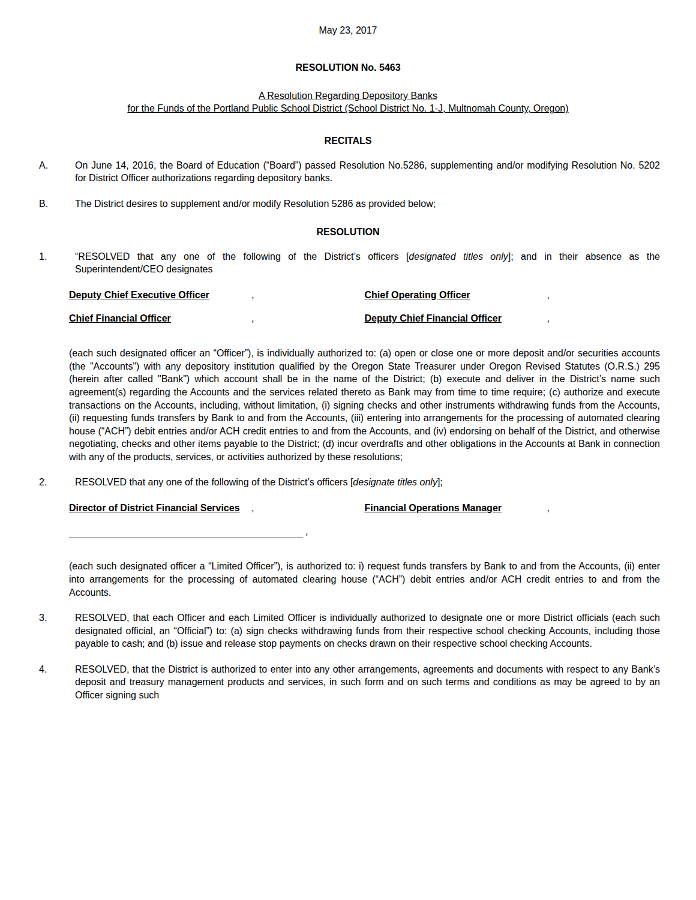May 23, 2017
RESOLUTION No. 5463
A Resolution Regarding Depository Banks
for the Funds of the Portland Public School District (School District No. 1-J, Multnomah County, Oregon)
RECITALS
A.
On June 14, 2016, the Board of Education (“Board”) passed Resolution No.5286, supplementing and/or modifying Resolution No. 5202 for District Officer authorizations regarding depository banks.
B.
The District desires to supplement and/or modify Resolution 5286 as provided below;
RESOLUTION
1.
“RESOLVED that any one of the following of the District’s officers [designated titles only]; and in their absence as the Superintendent/CEO designates
| Deputy Chief Executive Officer , | Chief Operating Officer , |
| Chief Financial Officer , | Deputy Chief Financial Officer , |
(each such designated officer an “Officer”), is individually authorized to: (a) open or close one or more deposit and/or securities accounts (the "Accounts") with any depository institution qualified by the Oregon State Treasurer under Oregon Revised Statutes (O.R.S.) 295 (herein after called "Bank") which account shall be in the name of the District; (b) execute and deliver in the District’s name such agreement(s) regarding the Accounts and the services related thereto as Bank may from time to time require; (c) authorize and execute transactions on the Accounts, including, without limitation, (i) signing checks and other instruments withdrawing funds from the Accounts, (ii) requesting funds transfers by Bank to and from the Accounts, (iii) entering into arrangements for the processing of automated clearing house (“ACH”) debit entries and/or ACH credit entries to and from the Accounts, and (iv) endorsing on behalf of the District, and otherwise negotiating, checks and other items payable to the District; (d) incur overdrafts and other obligations in the Accounts at Bank in connection with any of the products, services, or activities authorized by these resolutions;
2.
RESOLVED that any one of the following of the District’s officers [designate titles only];
| Director of District Financial Services , | Financial Operations Manager , |
| , |
(each such designated officer a “Limited Officer”), is authorized to: i) request funds transfers by Bank to and from the Accounts, (ii) enter into arrangements for the processing of automated clearing house (“ACH”) debit entries and/or ACH credit entries to and from the Accounts.
3.
RESOLVED, that each Officer and each Limited Officer is individually authorized to designate one or more District officials (each such designated official, an “Official”) to: (a) sign checks withdrawing funds from their respective school checking Accounts, including those payable to cash; and (b) issue and release stop payments on checks drawn on their respective school checking Accounts.
4.
RESOLVED, that the District is authorized to enter into any other arrangements, agreements and documents with respect to any Bank’s deposit and treasury management products and services, in such form and on such terms and conditions as may be agreed to by an Officer signing such